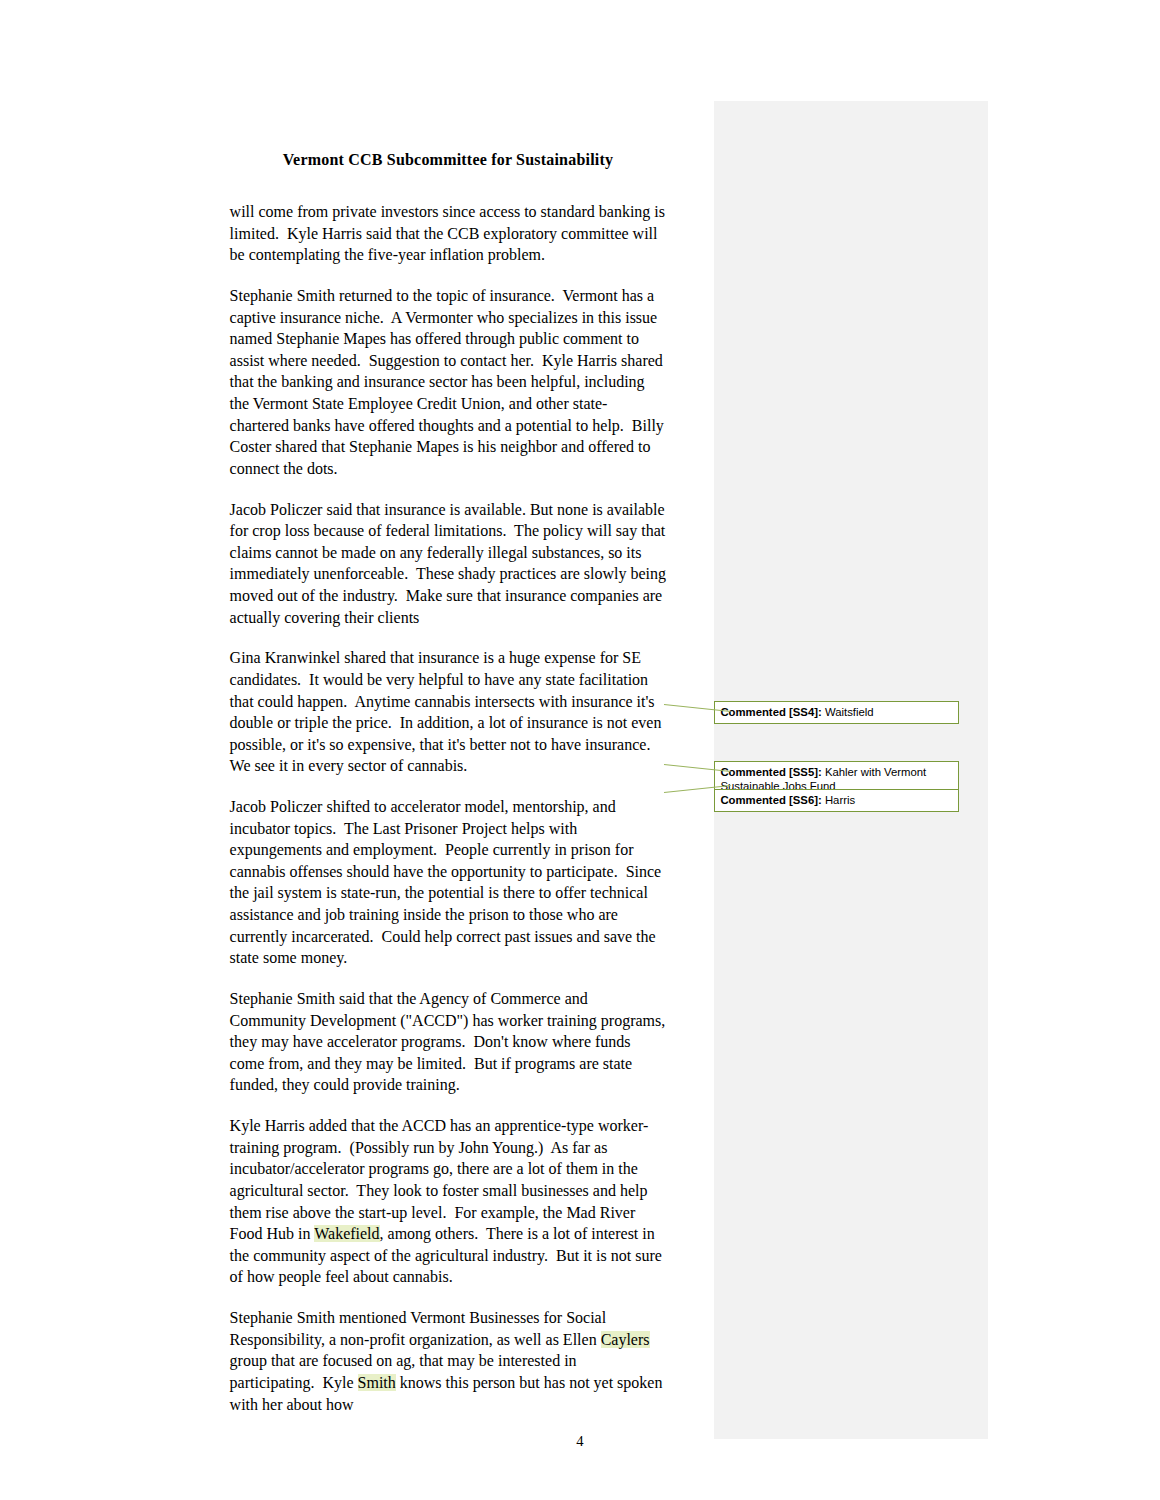Vermont CCB Subcommittee for Sustainability
will come from private investors since access to standard banking is limited. Kyle Harris said that the CCB exploratory committee will be contemplating the five-year inflation problem.
Stephanie Smith returned to the topic of insurance. Vermont has a captive insurance niche. A Vermonter who specializes in this issue named Stephanie Mapes has offered through public comment to assist where needed. Suggestion to contact her. Kyle Harris shared that the banking and insurance sector has been helpful, including the Vermont State Employee Credit Union, and other state-chartered banks have offered thoughts and a potential to help. Billy Coster shared that Stephanie Mapes is his neighbor and offered to connect the dots.
Jacob Policzer said that insurance is available. But none is available for crop loss because of federal limitations. The policy will say that claims cannot be made on any federally illegal substances, so its immediately unenforceable. These shady practices are slowly being moved out of the industry. Make sure that insurance companies are actually covering their clients
Gina Kranwinkel shared that insurance is a huge expense for SE candidates. It would be very helpful to have any state facilitation that could happen. Anytime cannabis intersects with insurance it's double or triple the price. In addition, a lot of insurance is not even possible, or it's so expensive, that it's better not to have insurance. We see it in every sector of cannabis.
Jacob Policzer shifted to accelerator model, mentorship, and incubator topics. The Last Prisoner Project helps with expungements and employment. People currently in prison for cannabis offenses should have the opportunity to participate. Since the jail system is state-run, the potential is there to offer technical assistance and job training inside the prison to those who are currently incarcerated. Could help correct past issues and save the state some money.
Stephanie Smith said that the Agency of Commerce and Community Development ("ACCD") has worker training programs, they may have accelerator programs. Don't know where funds come from, and they may be limited. But if programs are state funded, they could provide training.
Kyle Harris added that the ACCD has an apprentice-type worker-training program. (Possibly run by John Young.) As far as incubator/accelerator programs go, there are a lot of them in the agricultural sector. They look to foster small businesses and help them rise above the start-up level. For example, the Mad River Food Hub in Wakefield, among others. There is a lot of interest in the community aspect of the agricultural industry. But it is not sure of how people feel about cannabis.
Stephanie Smith mentioned Vermont Businesses for Social Responsibility, a non-profit organization, as well as Ellen Caylers group that are focused on ag, that may be interested in participating. Kyle Smith knows this person but has not yet spoken with her about how
Commented [SS4]: Waitsfield
Commented [SS5]: Kahler with Vermont Sustainable Jobs Fund
Commented [SS6]: Harris
4